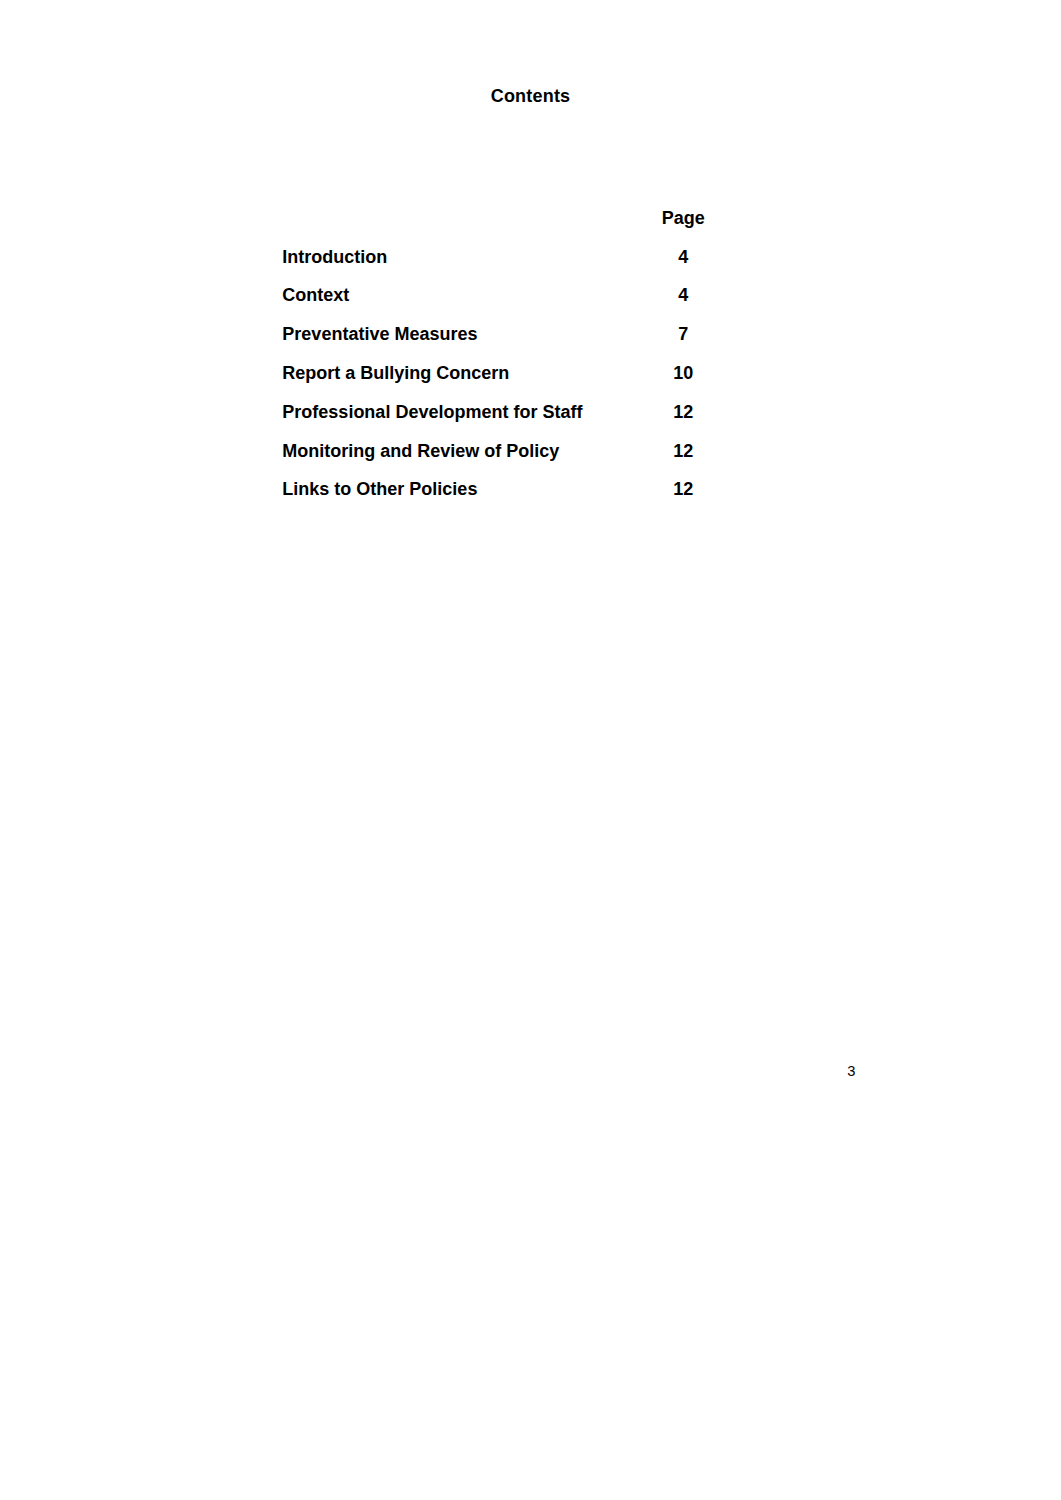Contents
| | Page |
| Introduction | 4 |
| Context | 4 |
| Preventative Measures | 7 |
| Report a Bullying Concern | 10 |
| Professional Development for Staff | 12 |
| Monitoring and Review of Policy | 12 |
| Links to Other Policies | 12 |
3